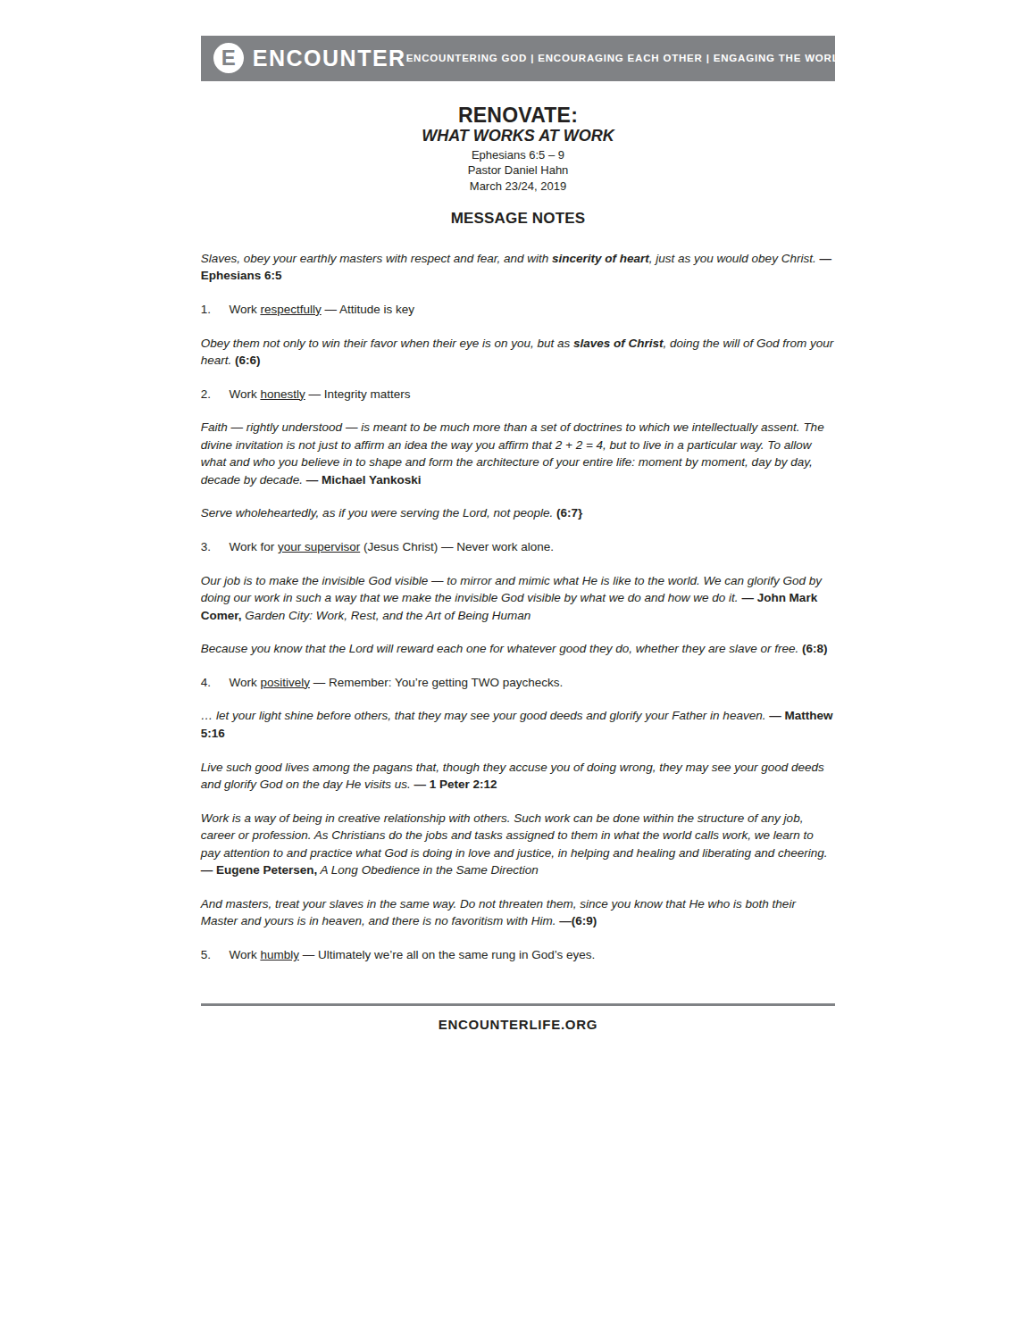E
ENCOUNTER
ENCOUNTERING GOD | ENCOURAGING EACH OTHER | ENGAGING THE WORLD
RENOVATE:
WHAT WORKS AT WORK
Ephesians 6:5 – 9
Pastor Daniel Hahn
March 23/24, 2019
MESSAGE NOTES
Slaves, obey your earthly masters with respect and fear, and with sincerity of heart, just as you would obey Christ. — Ephesians 6:5
1.
Work respectfully — Attitude is key
Obey them not only to win their favor when their eye is on you, but as slaves of Christ, doing the will of God from your heart. (6:6)
2.
Work honestly — Integrity matters
Faith — rightly understood — is meant to be much more than a set of doctrines to which we intellectually assent. The divine invitation is not just to affirm an idea the way you affirm that 2 + 2 = 4, but to live in a particular way. To allow what and who you believe in to shape and form the architecture of your entire life: moment by moment, day by day, decade by decade. — Michael Yankoski
Serve wholeheartedly, as if you were serving the Lord, not people. (6:7}
3.
Work for your supervisor (Jesus Christ) — Never work alone.
Our job is to make the invisible God visible — to mirror and mimic what He is like to the world. We can glorify God by doing our work in such a way that we make the invisible God visible by what we do and how we do it. — John Mark Comer, Garden City: Work, Rest, and the Art of Being Human
Because you know that the Lord will reward each one for whatever good they do, whether they are slave or free. (6:8)
4.
Work positively — Remember: You’re getting TWO paychecks.
… let your light shine before others, that they may see your good deeds and glorify your Father in heaven. — Matthew 5:16
Live such good lives among the pagans that, though they accuse you of doing wrong, they may see your good deeds and glorify God on the day He visits us. — 1 Peter 2:12
Work is a way of being in creative relationship with others. Such work can be done within the structure of any job, career or profession. As Christians do the jobs and tasks assigned to them in what the world calls work, we learn to pay attention to and practice what God is doing in love and justice, in helping and healing and liberating and cheering. — Eugene Petersen, A Long Obedience in the Same Direction
And masters, treat your slaves in the same way. Do not threaten them, since you know that He who is both their Master and yours is in heaven, and there is no favoritism with Him. —(6:9)
5.
Work humbly — Ultimately we’re all on the same rung in God’s eyes.
ENCOUNTERLIFE.ORG